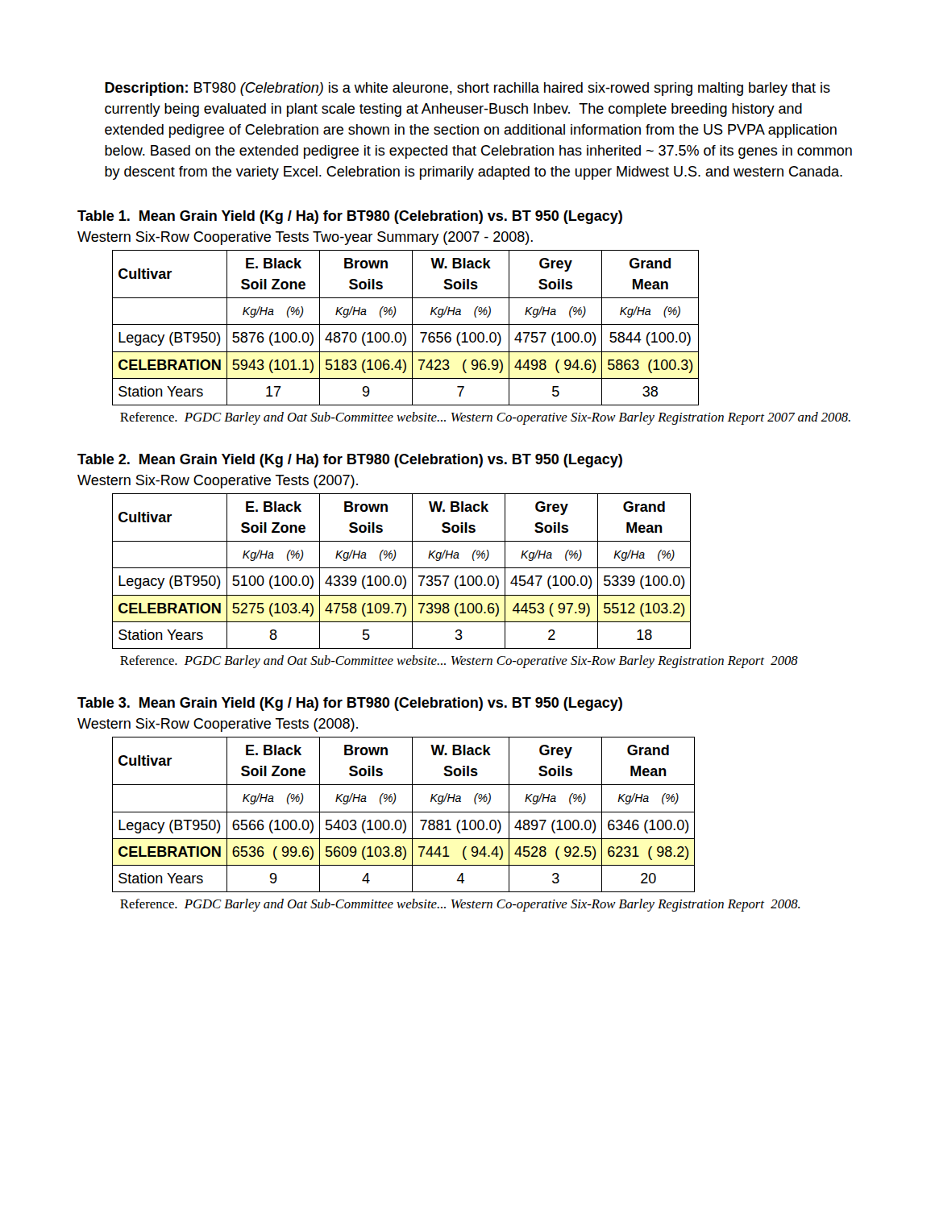Description: BT980 (Celebration) is a white aleurone, short rachilla haired six-rowed spring malting barley that is currently being evaluated in plant scale testing at Anheuser-Busch Inbev. The complete breeding history and extended pedigree of Celebration are shown in the section on additional information from the US PVPA application below. Based on the extended pedigree it is expected that Celebration has inherited ~ 37.5% of its genes in common by descent from the variety Excel. Celebration is primarily adapted to the upper Midwest U.S. and western Canada.
Table 1. Mean Grain Yield (Kg / Ha) for BT980 (Celebration) vs. BT 950 (Legacy)
Western Six-Row Cooperative Tests Two-year Summary (2007 - 2008).
| Cultivar | E. Black Soil Zone | Brown Soils | W. Black Soils | Grey Soils | Grand Mean |
| --- | --- | --- | --- | --- | --- |
| | Kg/Ha (%) | Kg/Ha (%) | Kg/Ha (%) | Kg/Ha (%) | Kg/Ha (%) |
| Legacy (BT950) | 5876 (100.0) | 4870 (100.0) | 7656 (100.0) | 4757 (100.0) | 5844 (100.0) |
| CELEBRATION | 5943 (101.1) | 5183 (106.4) | 7423 ( 96.9) | 4498 ( 94.6) | 5863 (100.3) |
| Station Years | 17 | 9 | 7 | 5 | 38 |
Reference. PGDC Barley and Oat Sub-Committee website... Western Co-operative Six-Row Barley Registration Report 2007 and 2008.
Table 2. Mean Grain Yield (Kg / Ha) for BT980 (Celebration) vs. BT 950 (Legacy)
Western Six-Row Cooperative Tests (2007).
| Cultivar | E. Black Soil Zone | Brown Soils | W. Black Soils | Grey Soils | Grand Mean |
| --- | --- | --- | --- | --- | --- |
| | Kg/Ha (%) | Kg/Ha (%) | Kg/Ha (%) | Kg/Ha (%) | Kg/Ha (%) |
| Legacy (BT950) | 5100 (100.0) | 4339 (100.0) | 7357 (100.0) | 4547 (100.0) | 5339 (100.0) |
| CELEBRATION | 5275 (103.4) | 4758 (109.7) | 7398 (100.6) | 4453 ( 97.9) | 5512 (103.2) |
| Station Years | 8 | 5 | 3 | 2 | 18 |
Reference. PGDC Barley and Oat Sub-Committee website... Western Co-operative Six-Row Barley Registration Report 2008
Table 3. Mean Grain Yield (Kg / Ha) for BT980 (Celebration) vs. BT 950 (Legacy)
Western Six-Row Cooperative Tests (2008).
| Cultivar | E. Black Soil Zone | Brown Soils | W. Black Soils | Grey Soils | Grand Mean |
| --- | --- | --- | --- | --- | --- |
| | Kg/Ha (%) | Kg/Ha (%) | Kg/Ha (%) | Kg/Ha (%) | Kg/Ha (%) |
| Legacy (BT950) | 6566 (100.0) | 5403 (100.0) | 7881 (100.0) | 4897 (100.0) | 6346 (100.0) |
| CELEBRATION | 6536 ( 99.6) | 5609 (103.8) | 7441 ( 94.4) | 4528 ( 92.5) | 6231 ( 98.2) |
| Station Years | 9 | 4 | 4 | 3 | 20 |
Reference. PGDC Barley and Oat Sub-Committee website... Western Co-operative Six-Row Barley Registration Report 2008.